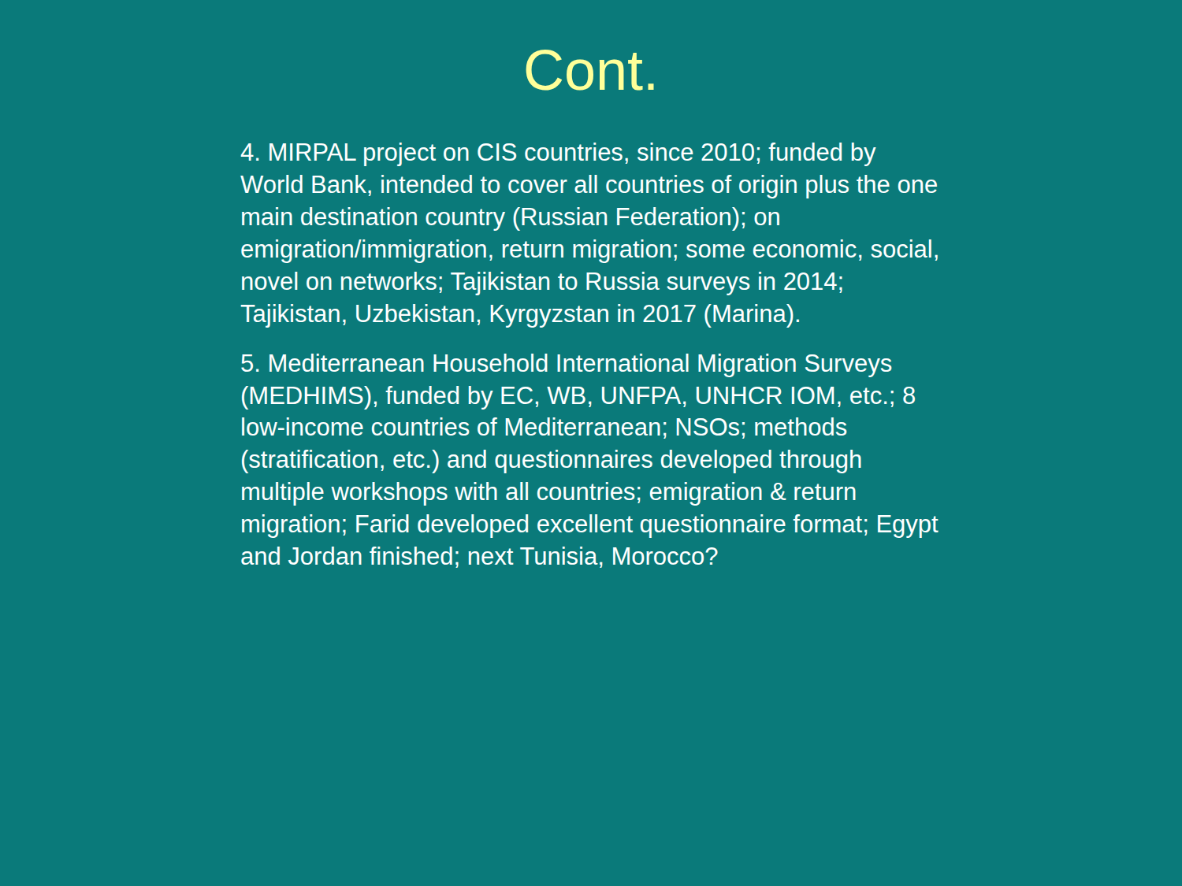Cont.
4. MIRPAL project on CIS countries, since 2010; funded by World Bank, intended to cover all countries of origin plus the one main destination country (Russian Federation); on emigration/immigration, return migration; some economic, social, novel on networks; Tajikistan to Russia surveys in 2014; Tajikistan, Uzbekistan, Kyrgyzstan in 2017 (Marina).
5. Mediterranean Household International Migration Surveys (MEDHIMS), funded by EC, WB, UNFPA, UNHCR IOM, etc.; 8 low-income countries of Mediterranean; NSOs; methods (stratification, etc.) and questionnaires developed through multiple workshops with all countries; emigration & return migration; Farid developed excellent questionnaire format; Egypt and Jordan finished; next Tunisia, Morocco?